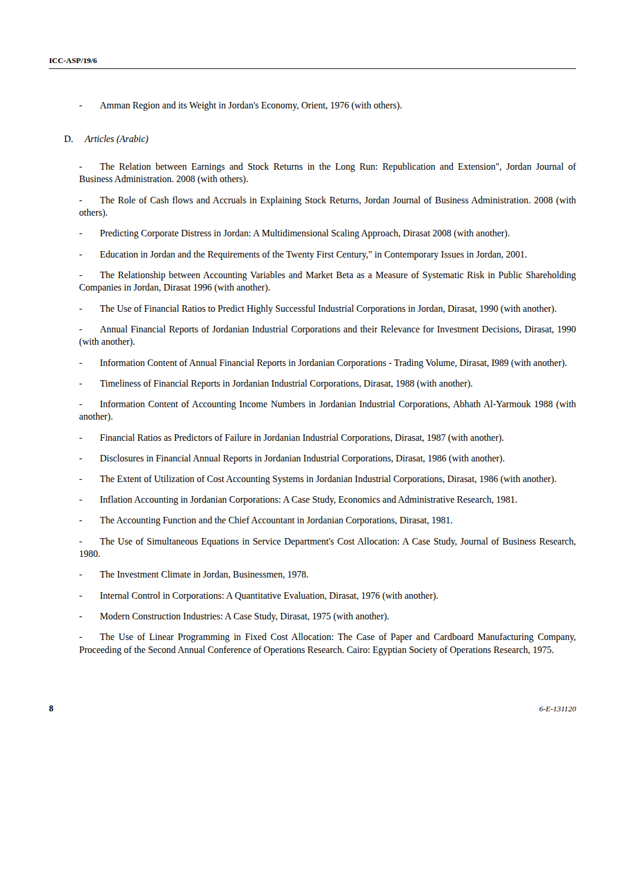ICC-ASP/19/6
-Amman Region and its Weight in Jordan's Economy, Orient, 1976 (with others).
D. Articles (Arabic)
The Relation between Earnings and Stock Returns in the Long Run: Republication and Extension", Jordan Journal of Business Administration. 2008 (with others).
The Role of Cash flows and Accruals in Explaining Stock Returns, Jordan Journal of Business Administration. 2008 (with others).
Predicting Corporate Distress in Jordan: A Multidimensional Scaling Approach, Dirasat 2008 (with another).
Education in Jordan and the Requirements of the Twenty First Century," in Contemporary Issues in Jordan, 2001.
The Relationship between Accounting Variables and Market Beta as a Measure of Systematic Risk in Public Shareholding Companies in Jordan, Dirasat 1996 (with another).
The Use of Financial Ratios to Predict Highly Successful Industrial Corporations in Jordan, Dirasat, 1990 (with another).
Annual Financial Reports of Jordanian Industrial Corporations and their Relevance for Investment Decisions, Dirasat, 1990 (with another).
Information Content of Annual Financial Reports in Jordanian Corporations - Trading Volume, Dirasat, I989 (with another).
Timeliness of Financial Reports in Jordanian Industrial Corporations, Dirasat, 1988 (with another).
Information Content of Accounting Income Numbers in Jordanian Industrial Corporations, Abhath Al-Yarmouk 1988 (with another).
Financial Ratios as Predictors of Failure in Jordanian Industrial Corporations, Dirasat, 1987 (with another).
Disclosures in Financial Annual Reports in Jordanian Industrial Corporations, Dirasat, 1986 (with another).
The Extent of Utilization of Cost Accounting Systems in Jordanian Industrial Corporations, Dirasat, 1986 (with another).
Inflation Accounting in Jordanian Corporations: A Case Study, Economics and Administrative Research, 1981.
The Accounting Function and the Chief Accountant in Jordanian Corporations, Dirasat, 1981.
The Use of Simultaneous Equations in Service Department's Cost Allocation: A Case Study, Journal of Business Research, 1980.
The Investment Climate in Jordan, Businessmen, 1978.
Internal Control in Corporations: A Quantitative Evaluation, Dirasat, 1976 (with another).
Modern Construction Industries: A Case Study, Dirasat, 1975 (with another).
The Use of Linear Programming in Fixed Cost Allocation: The Case of Paper and Cardboard Manufacturing Company, Proceeding of the Second Annual Conference of Operations Research. Cairo: Egyptian Society of Operations Research, 1975.
8 6-E-131120